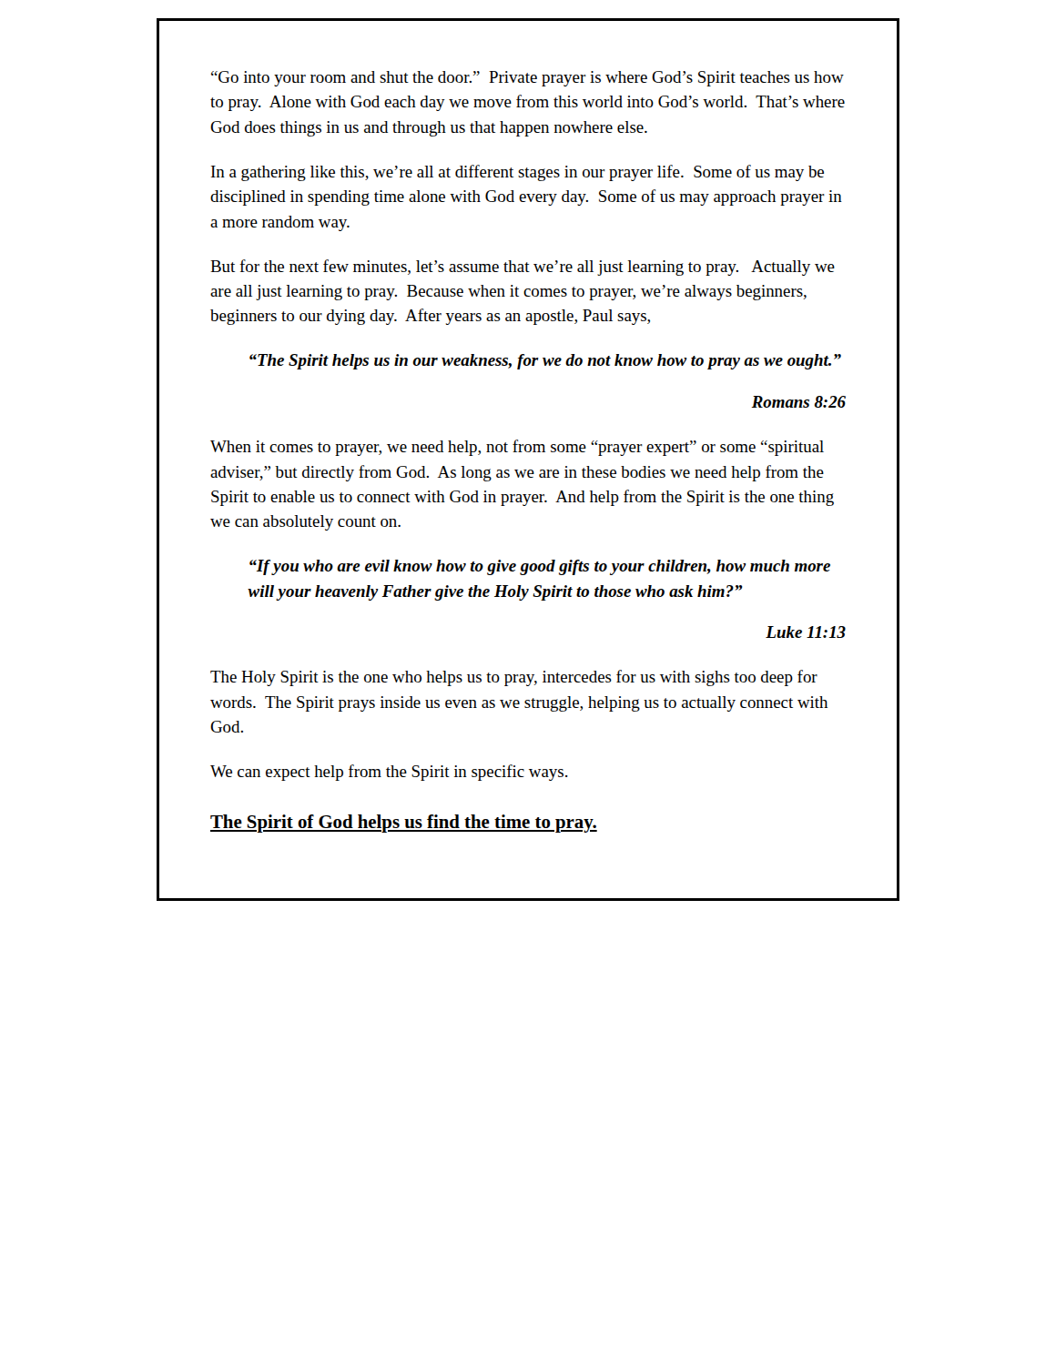“Go into your room and shut the door.” Private prayer is where God’s Spirit teaches us how to pray. Alone with God each day we move from this world into God’s world. That’s where God does things in us and through us that happen nowhere else.
In a gathering like this, we’re all at different stages in our prayer life. Some of us may be disciplined in spending time alone with God every day. Some of us may approach prayer in a more random way.
But for the next few minutes, let’s assume that we’re all just learning to pray. Actually we are all just learning to pray. Because when it comes to prayer, we’re always beginners, beginners to our dying day. After years as an apostle, Paul says,
“The Spirit helps us in our weakness, for we do not know how to pray as we ought.”
Romans 8:26
When it comes to prayer, we need help, not from some “prayer expert” or some “spiritual adviser,” but directly from God. As long as we are in these bodies we need help from the Spirit to enable us to connect with God in prayer. And help from the Spirit is the one thing we can absolutely count on.
“If you who are evil know how to give good gifts to your children, how much more will your heavenly Father give the Holy Spirit to those who ask him?”
Luke 11:13
The Holy Spirit is the one who helps us to pray, intercedes for us with sighs too deep for words. The Spirit prays inside us even as we struggle, helping us to actually connect with God.
We can expect help from the Spirit in specific ways.
The Spirit of God helps us find the time to pray.